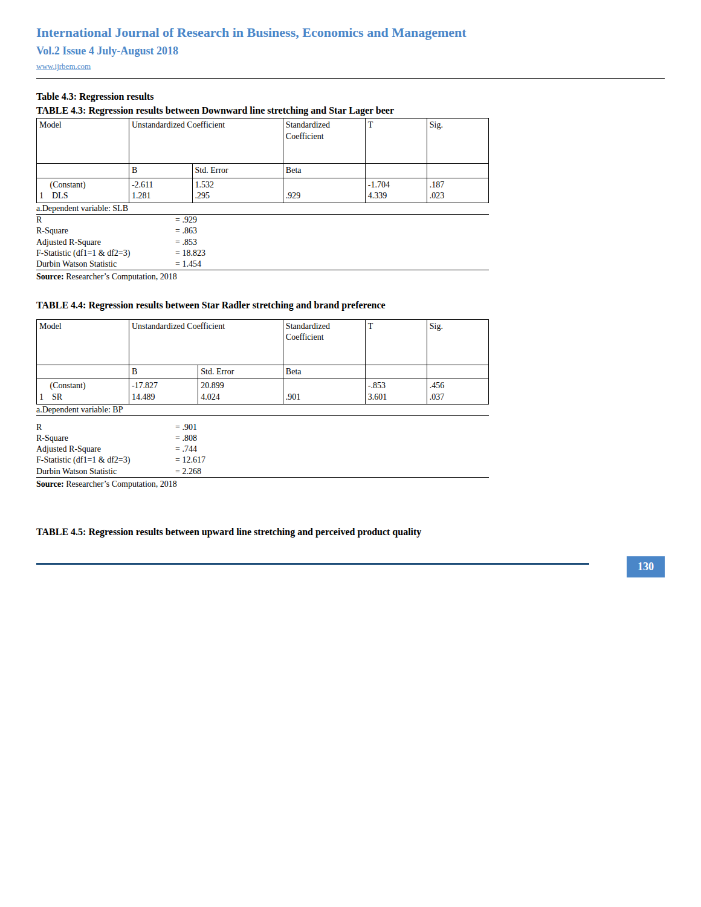International Journal of Research in Business, Economics and Management
Vol.2 Issue 4 July-August 2018
www.ijrbem.com
Table 4.3: Regression results
TABLE 4.3: Regression results between Downward line stretching and Star Lager beer
| Model | Unstandardized Coefficient | Standardized Coefficient | T | Sig. |
| | B | Std. Error | Beta | | |
| (Constant) 1 DLS | -2.611 1.281 | 1.532 .295 | .929 | -1.704 4.339 | .187 .023 |
a.Dependent variable: SLB
R= .929
R-Square= .863
Adjusted R-Square= .853
F-Statistic (df1=1 & df2=3)= 18.823
Durbin Watson Statistic= 1.454
Source: Researcher’s Computation, 2018
TABLE 4.4: Regression results between Star Radler stretching and brand preference
| Model | Unstandardized Coefficient | Standardized Coefficient | T | Sig. |
| | B | Std. Error | Beta | | |
| (Constant) 1 SR | -17.827 14.489 | 20.899 4.024 | .901 | -.853 3.601 | .456 .037 |
a.Dependent variable: BP
R= .901
R-Square= .808
Adjusted R-Square= .744
F-Statistic (df1=1 & df2=3)= 12.617
Durbin Watson Statistic= 2.268
Source: Researcher’s Computation, 2018
TABLE 4.5: Regression results between upward line stretching and perceived product quality
130